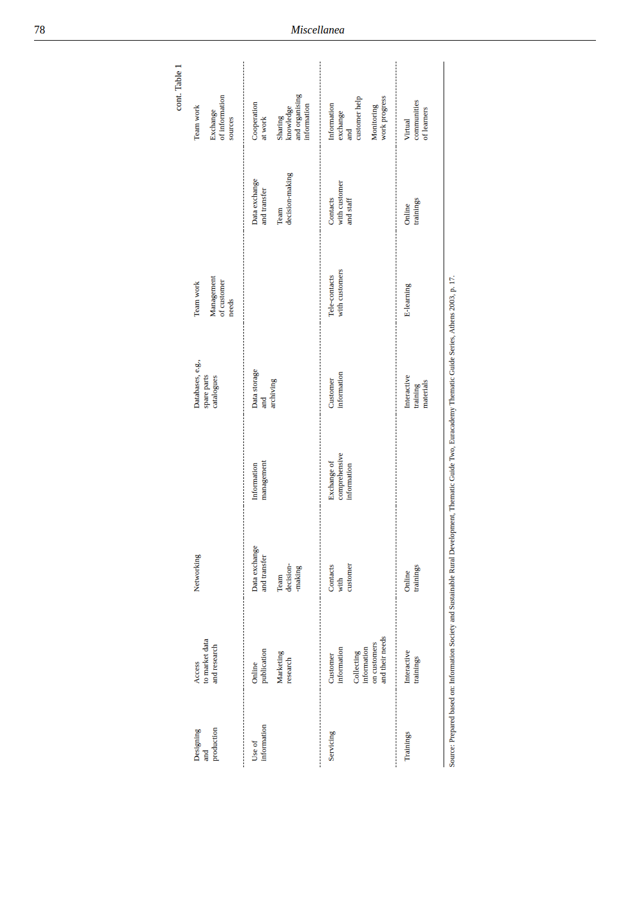78 Miscellanea
cont. Table 1
| Designing and production | Access to market data and research | Networking | | Databases, e.g., spare parts catalogues | Team work Management of customer needs | | Team work Exchange of information sources |
| Use of information | Online publication Marketing research | Data exchange and transfer Team decision- -making | Information management | Data storage and archiving | | Data exchange and transfer Team decision-making | Cooperation at work Sharing knowledge and organising information |
| Servicing | Customer information Collecting information on customers and their needs | Contacts with customer | Exchange of comprehensive information | Customer information | Tele-contacts with customers | Contacts with customer and staff | Information exchange and customer help Monitoring work progress |
| Trainings | Interactive trainings | Online trainings | | Interactive training materials | E-learning | Online trainings | Virtual communities of learners |
Source: Prepared based on: Information Society and Sustainable Rural Development, Thematic Guide Two, Euracademy Thematic Guide Series, Athens 2003, p. 17.